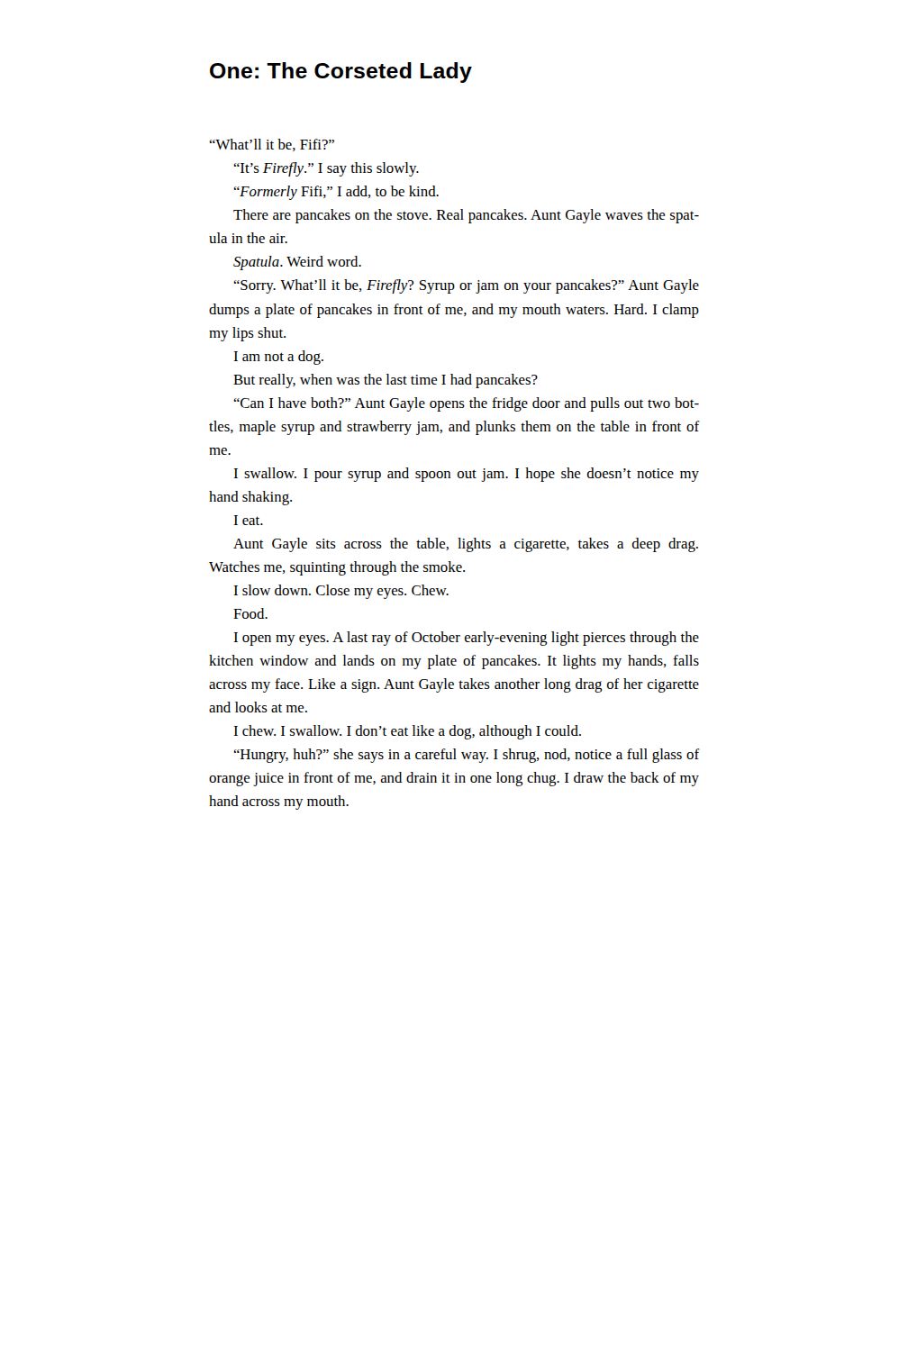One: The Corseted Lady
“What’ll it be, Fifi?”
“It’s Firefly.” I say this slowly.
“Formerly Fifi,” I add, to be kind.
There are pancakes on the stove. Real pancakes. Aunt Gayle waves the spatula in the air.
Spatula. Weird word.
“Sorry. What’ll it be, Firefly? Syrup or jam on your pancakes?” Aunt Gayle dumps a plate of pancakes in front of me, and my mouth waters. Hard. I clamp my lips shut.
I am not a dog.
But really, when was the last time I had pancakes?
“Can I have both?” Aunt Gayle opens the fridge door and pulls out two bottles, maple syrup and strawberry jam, and plunks them on the table in front of me.
I swallow. I pour syrup and spoon out jam. I hope she doesn’t notice my hand shaking.
I eat.
Aunt Gayle sits across the table, lights a cigarette, takes a deep drag. Watches me, squinting through the smoke.
I slow down. Close my eyes. Chew.
Food.
I open my eyes. A last ray of October early-evening light pierces through the kitchen window and lands on my plate of pancakes. It lights my hands, falls across my face. Like a sign. Aunt Gayle takes another long drag of her cigarette and looks at me.
I chew. I swallow. I don’t eat like a dog, although I could.
“Hungry, huh?” she says in a careful way. I shrug, nod, notice a full glass of orange juice in front of me, and drain it in one long chug. I draw the back of my hand across my mouth.